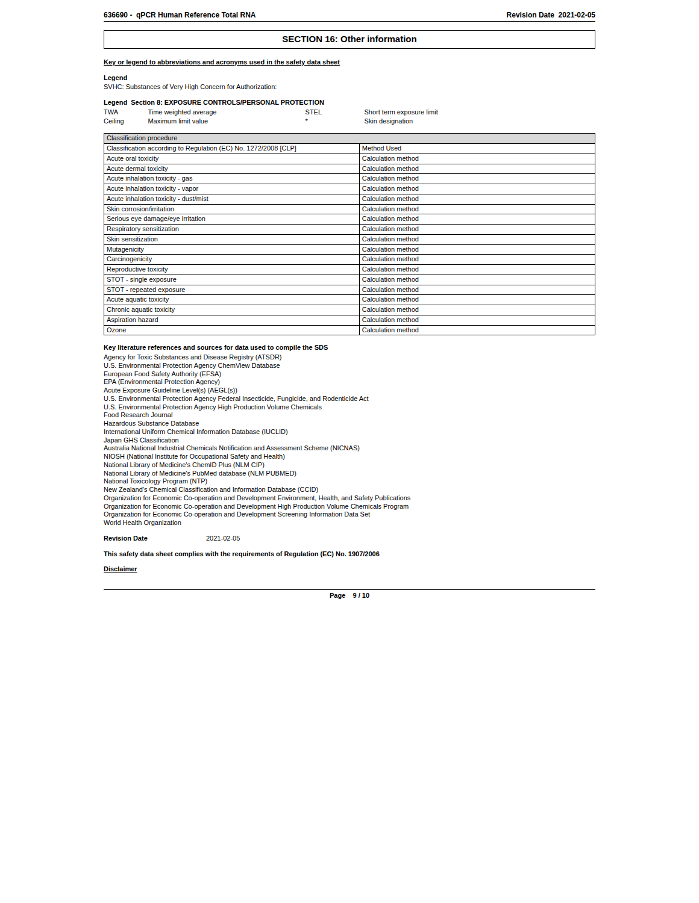636690 - qPCR Human Reference Total RNA
Revision Date 2021-02-05
SECTION 16: Other information
Key or legend to abbreviations and acronyms used in the safety data sheet
Legend
SVHC: Substances of Very High Concern for Authorization:
Legend Section 8: EXPOSURE CONTROLS/PERSONAL PROTECTION
| TWA | Time weighted average | STEL | Short term exposure limit |
| Ceiling | Maximum limit value | * | Skin designation |
| Classification procedure |
| --- |
| Classification according to Regulation (EC) No. 1272/2008 [CLP] | Method Used |
| Acute oral toxicity | Calculation method |
| Acute dermal toxicity | Calculation method |
| Acute inhalation toxicity - gas | Calculation method |
| Acute inhalation toxicity - vapor | Calculation method |
| Acute inhalation toxicity - dust/mist | Calculation method |
| Skin corrosion/irritation | Calculation method |
| Serious eye damage/eye irritation | Calculation method |
| Respiratory sensitization | Calculation method |
| Skin sensitization | Calculation method |
| Mutagenicity | Calculation method |
| Carcinogenicity | Calculation method |
| Reproductive toxicity | Calculation method |
| STOT - single exposure | Calculation method |
| STOT - repeated exposure | Calculation method |
| Acute aquatic toxicity | Calculation method |
| Chronic aquatic toxicity | Calculation method |
| Aspiration hazard | Calculation method |
| Ozone | Calculation method |
Key literature references and sources for data used to compile the SDS
Agency for Toxic Substances and Disease Registry (ATSDR)
U.S. Environmental Protection Agency ChemView Database
European Food Safety Authority (EFSA)
EPA (Environmental Protection Agency)
Acute Exposure Guideline Level(s) (AEGL(s))
U.S. Environmental Protection Agency Federal Insecticide, Fungicide, and Rodenticide Act
U.S. Environmental Protection Agency High Production Volume Chemicals
Food Research Journal
Hazardous Substance Database
International Uniform Chemical Information Database (IUCLID)
Japan GHS Classification
Australia National Industrial Chemicals Notification and Assessment Scheme (NICNAS)
NIOSH (National Institute for Occupational Safety and Health)
National Library of Medicine's ChemID Plus (NLM CIP)
National Library of Medicine's PubMed database (NLM PUBMED)
National Toxicology Program (NTP)
New Zealand's Chemical Classification and Information Database (CCID)
Organization for Economic Co-operation and Development Environment, Health, and Safety Publications
Organization for Economic Co-operation and Development High Production Volume Chemicals Program
Organization for Economic Co-operation and Development Screening Information Data Set
World Health Organization
Revision Date2021-02-05
This safety data sheet complies with the requirements of Regulation (EC) No. 1907/2006
Disclaimer
Page 9 / 10